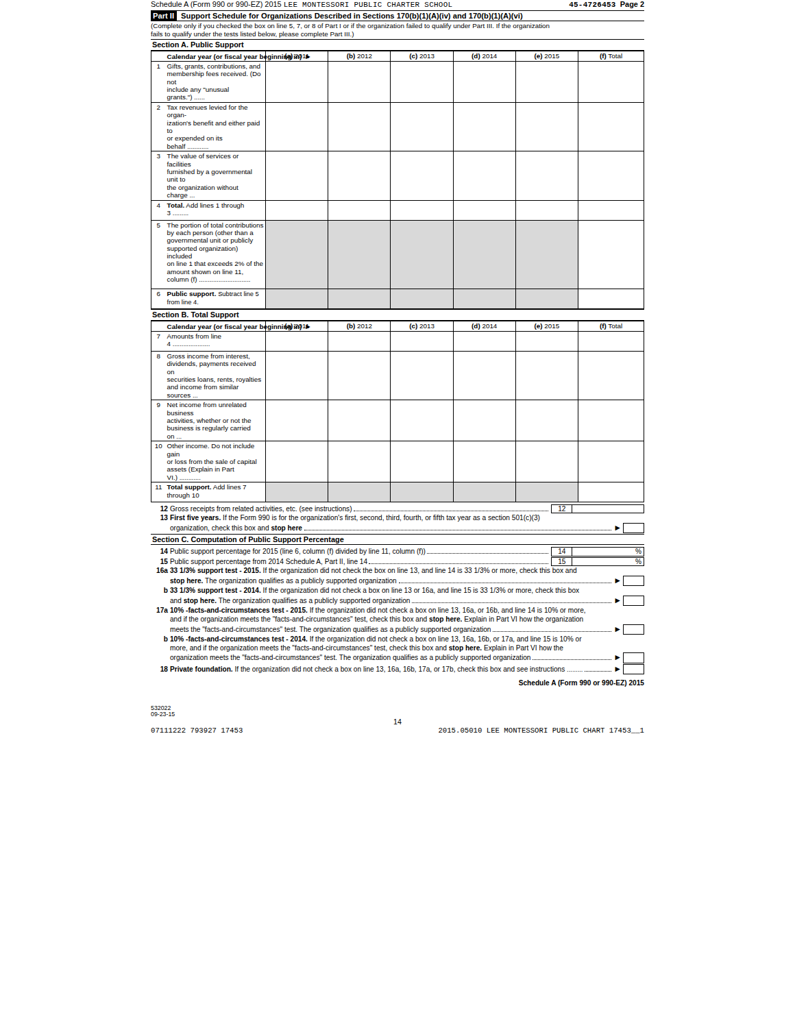Schedule A (Form 990 or 990-EZ) 2015 LEE MONTESSORI PUBLIC CHARTER SCHOOL
45-4726453 Page 2
Part II
Support Schedule for Organizations Described in Sections 170(b)(1)(A)(iv) and 170(b)(1)(A)(vi)
(Complete only if you checked the box on line 5, 7, or 8 of Part I or if the organization failed to qualify under Part III. If the organization
fails to qualify under the tests listed below, please complete Part III.)
Section A. Public Support
| | Calendar year (or fiscal year beginning in) ► | (a) 2011 | (b) 2012 | (c) 2013 | (d) 2014 | (e) 2015 | (f) Total |
| 1 | Gifts, grants, contributions, and membership fees received. (Do not include any "unusual grants.") ...... | | | | | | |
| 2 | Tax revenues levied for the organ- ization's benefit and either paid to or expended on its behalf ............ | | | | | | |
| 3 | The value of services or facilities furnished by a governmental unit to the organization without charge ... | | | | | | |
| 4 | Total. Add lines 1 through 3 ......... | | | | | | |
| 5 | The portion of total contributions by each person (other than a governmental unit or publicly supported organization) included on line 1 that exceeds 2% of the amount shown on line 11, column (f) ............................. | | | | | | |
| 6 | Public support. Subtract line 5 from line 4. | | | | | | |
Section B. Total Support
| | Calendar year (or fiscal year beginning in) ► | (a) 2011 | (b) 2012 | (c) 2013 | (d) 2014 | (e) 2015 | (f) Total |
| 7 | Amounts from line 4 ..................... | | | | | | |
| 8 | Gross income from interest, dividends, payments received on securities loans, rents, royalties and income from similar sources ... | | | | | | |
| 9 | Net income from unrelated business activities, whether or not the business is regularly carried on ... | | | | | | |
| 10 | Other income. Do not include gain or loss from the sale of capital assets (Explain in Part VI.) ............ | | | | | | |
| 11 | Total support. Add lines 7 through 10 | | | | | | |
12
Gross receipts from related activities, etc. (see instructions)
12
13
First five years. If the Form 990 is for the organization's first, second, third, fourth, or fifth tax year as a section 501(c)(3)
organization, check this box and stop here ►
Section C. Computation of Public Support Percentage
14
Public support percentage for 2015 (line 6, column (f) divided by line 11, column (f))
14
%
15
Public support percentage from 2014 Schedule A, Part II, line 14
15
%
16a
33 1/3% support test - 2015. If the organization did not check the box on line 13, and line 14 is 33 1/3% or more, check this box and
stop here. The organization qualifies as a publicly supported organization ►
b
33 1/3% support test - 2014. If the organization did not check a box on line 13 or 16a, and line 15 is 33 1/3% or more, check this box
and stop here. The organization qualifies as a publicly supported organization ►
17a
10% -facts-and-circumstances test - 2015. If the organization did not check a box on line 13, 16a, or 16b, and line 14 is 10% or more,
and if the organization meets the "facts-and-circumstances" test, check this box and stop here. Explain in Part VI how the organization
meets the "facts-and-circumstances" test. The organization qualifies as a publicly supported organization ►
b
10% -facts-and-circumstances test - 2014. If the organization did not check a box on line 13, 16a, 16b, or 17a, and line 15 is 10% or
more, and if the organization meets the "facts-and-circumstances" test, check this box and stop here. Explain in Part VI how the
organization meets the "facts-and-circumstances" test. The organization qualifies as a publicly supported organization ►
18
Private foundation. If the organization did not check a box on line 13, 16a, 16b, 17a, or 17b, check this box and see instructions ......... ►
Schedule A (Form 990 or 990-EZ) 2015
532022
09-23-15
14
07111222 793927 17453 2015.05010 LEE MONTESSORI PUBLIC CHART 17453__1